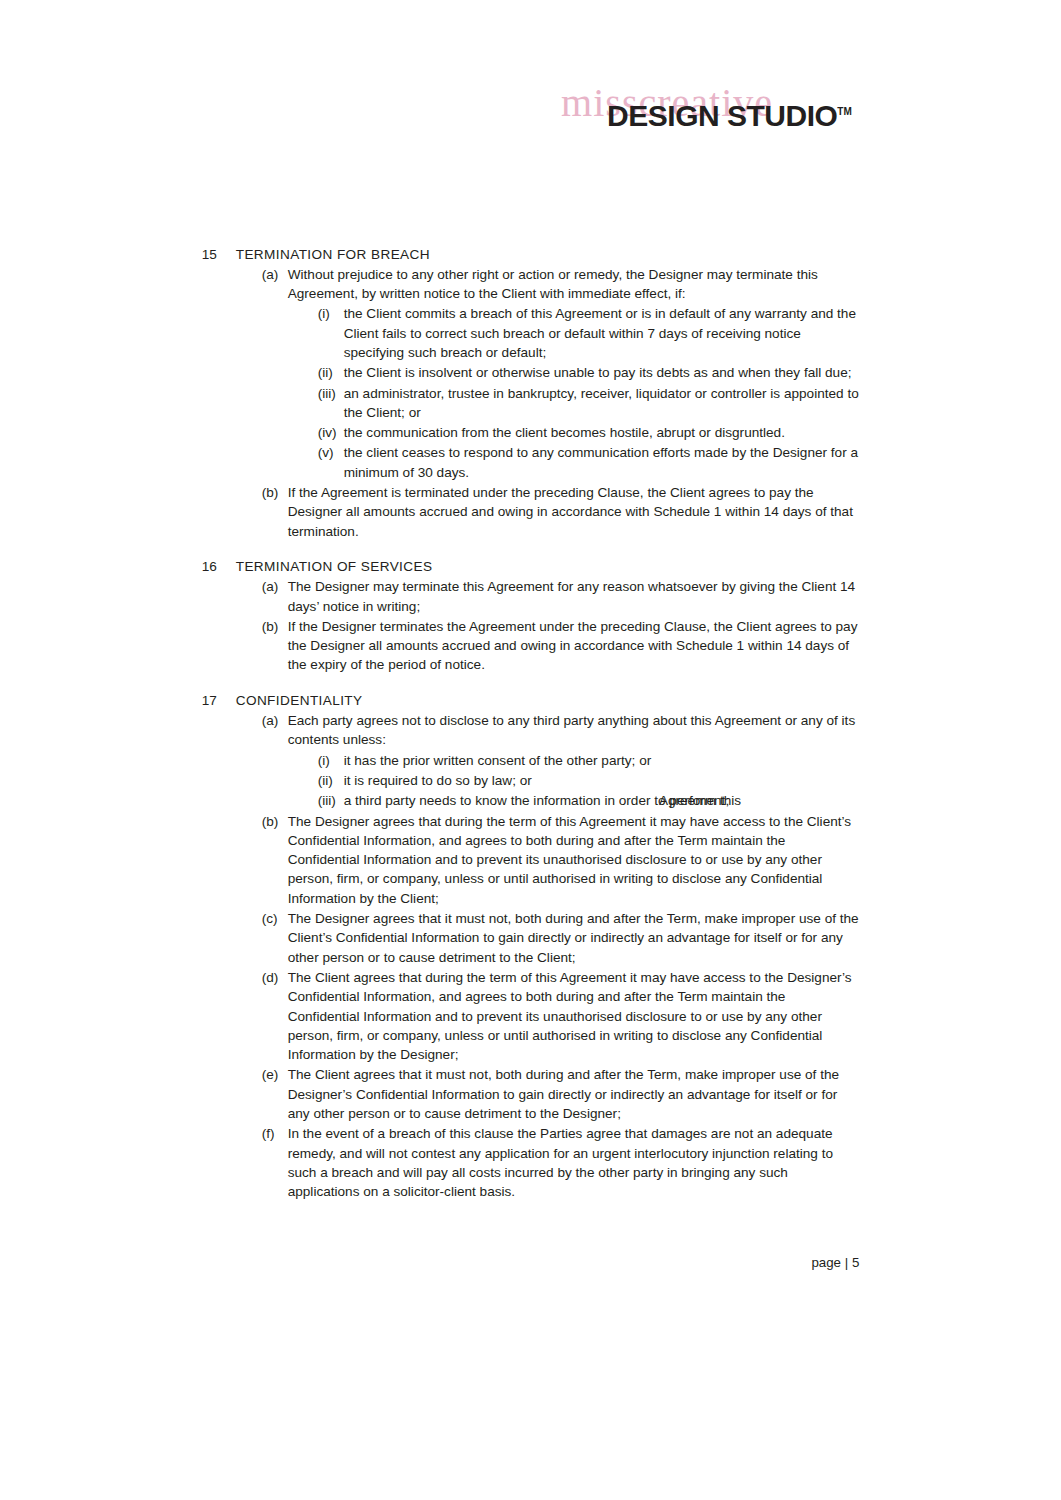misscreative DESIGN STUDIOTM
15 TERMINATION FOR BREACH
(a) Without prejudice to any other right or action or remedy, the Designer may terminate this Agreement, by written notice to the Client with immediate effect, if:
(i) the Client commits a breach of this Agreement or is in default of any warranty and the Client fails to correct such breach or default within 7 days of receiving notice specifying such breach or default;
(ii) the Client is insolvent or otherwise unable to pay its debts as and when they fall due;
(iii) an administrator, trustee in bankruptcy, receiver, liquidator or controller is appointed to the Client; or
(iv) the communication from the client becomes hostile, abrupt or disgruntled.
(v) the client ceases to respond to any communication efforts made by the Designer for a minimum of 30 days.
(b) If the Agreement is terminated under the preceding Clause, the Client agrees to pay the Designer all amounts accrued and owing in accordance with Schedule 1 within 14 days of that termination.
16 TERMINATION OF SERVICES
(a) The Designer may terminate this Agreement for any reason whatsoever by giving the Client 14 days’ notice in writing;
(b) If the Designer terminates the Agreement under the preceding Clause, the Client agrees to pay the Designer all amounts accrued and owing in accordance with Schedule 1 within 14 days of the expiry of the period of notice.
17 CONFIDENTIALITY
(a) Each party agrees not to disclose to any third party anything about this Agreement or any of its contents unless:
(i) it has the prior written consent of the other party; or
(ii) it is required to do so by law; or
(iii) a third party needs to know the information in order to perform this Agreement;
(b) The Designer agrees that during the term of this Agreement it may have access to the Client’s Confidential Information, and agrees to both during and after the Term maintain the Confidential Information and to prevent its unauthorised disclosure to or use by any other person, firm, or company, unless or until authorised in writing to disclose any Confidential Information by the Client;
(c) The Designer agrees that it must not, both during and after the Term, make improper use of the Client’s Confidential Information to gain directly or indirectly an advantage for itself or for any other person or to cause detriment to the Client;
(d) The Client agrees that during the term of this Agreement it may have access to the Designer’s Confidential Information, and agrees to both during and after the Term maintain the Confidential Information and to prevent its unauthorised disclosure to or use by any other person, firm, or company, unless or until authorised in writing to disclose any Confidential Information by the Designer;
(e) The Client agrees that it must not, both during and after the Term, make improper use of the Designer’s Confidential Information to gain directly or indirectly an advantage for itself or for any other person or to cause detriment to the Designer;
(f) In the event of a breach of this clause the Parties agree that damages are not an adequate remedy, and will not contest any application for an urgent interlocutory injunction relating to such a breach and will pay all costs incurred by the other party in bringing any such applications on a solicitor-client basis.
page | 5